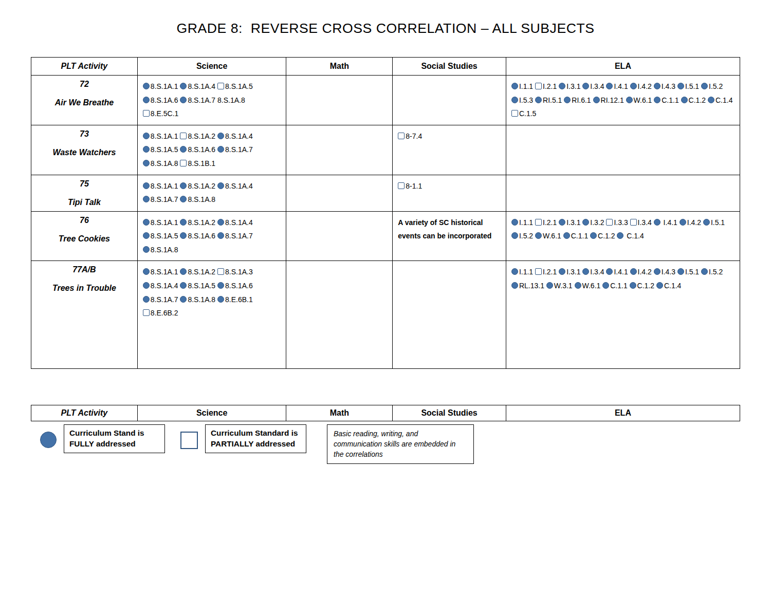GRADE 8: REVERSE CROSS CORRELATION – ALL SUBJECTS
| PLT Activity | Science | Math | Social Studies | ELA |
| --- | --- | --- | --- | --- |
| 72 Air We Breathe | 8.S.1A.1 8.S.1A.4 8.S.1A.5 8.S.1A.6 8.S.1A.7 8.S.1A.8 8.E.5C.1 | | | I.1.1 I.2.1 I.3.1 I.3.4 I.4.1 I.4.2 I.4.3 I.5.1 I.5.2 I.5.3 RI.5.1 RI.6.1 RI.12.1 W.6.1 C.1.1 C.1.2 C.1.4 C.1.5 |
| 73 Waste Watchers | 8.S.1A.1 8.S.1A.2 8.S.1A.4 8.S.1A.5 8.S.1A.6 8.S.1A.7 8.S.1A.8 8.S.1B.1 | | 8-7.4 | |
| 75 Tipi Talk | 8.S.1A.1 8.S.1A.2 8.S.1A.4 8.S.1A.7 8.S.1A.8 | | 8-1.1 | |
| 76 Tree Cookies | 8.S.1A.1 8.S.1A.2 8.S.1A.4 8.S.1A.5 8.S.1A.6 8.S.1A.7 8.S.1A.8 | | A variety of SC historical events can be incorporated | I.1.1 I.2.1 I.3.1 I.3.2 I.3.3 I.3.4 I.4.1 I.4.2 I.5.1 I.5.2 W.6.1 C.1.1 C.1.2 C.1.4 |
| 77A/B Trees in Trouble | 8.S.1A.1 8.S.1A.2 8.S.1A.3 8.S.1A.4 8.S.1A.5 8.S.1A.6 8.S.1A.7 8.S.1A.8 8.E.6B.1 8.E.6B.2 | | | I.1.1 I.2.1 I.3.1 I.3.4 I.4.1 I.4.2 I.4.3 I.5.1 I.5.2 RL.13.1 W.3.1 W.6.1 C.1.1 C.1.2 C.1.4 |
| PLT Activity | Science | Math | Social Studies | ELA |
| --- | --- | --- | --- | --- |
Curriculum Stand is FULLY addressed
Curriculum Standard is PARTIALLY addressed
Basic reading, writing, and communication skills are embedded in the correlations